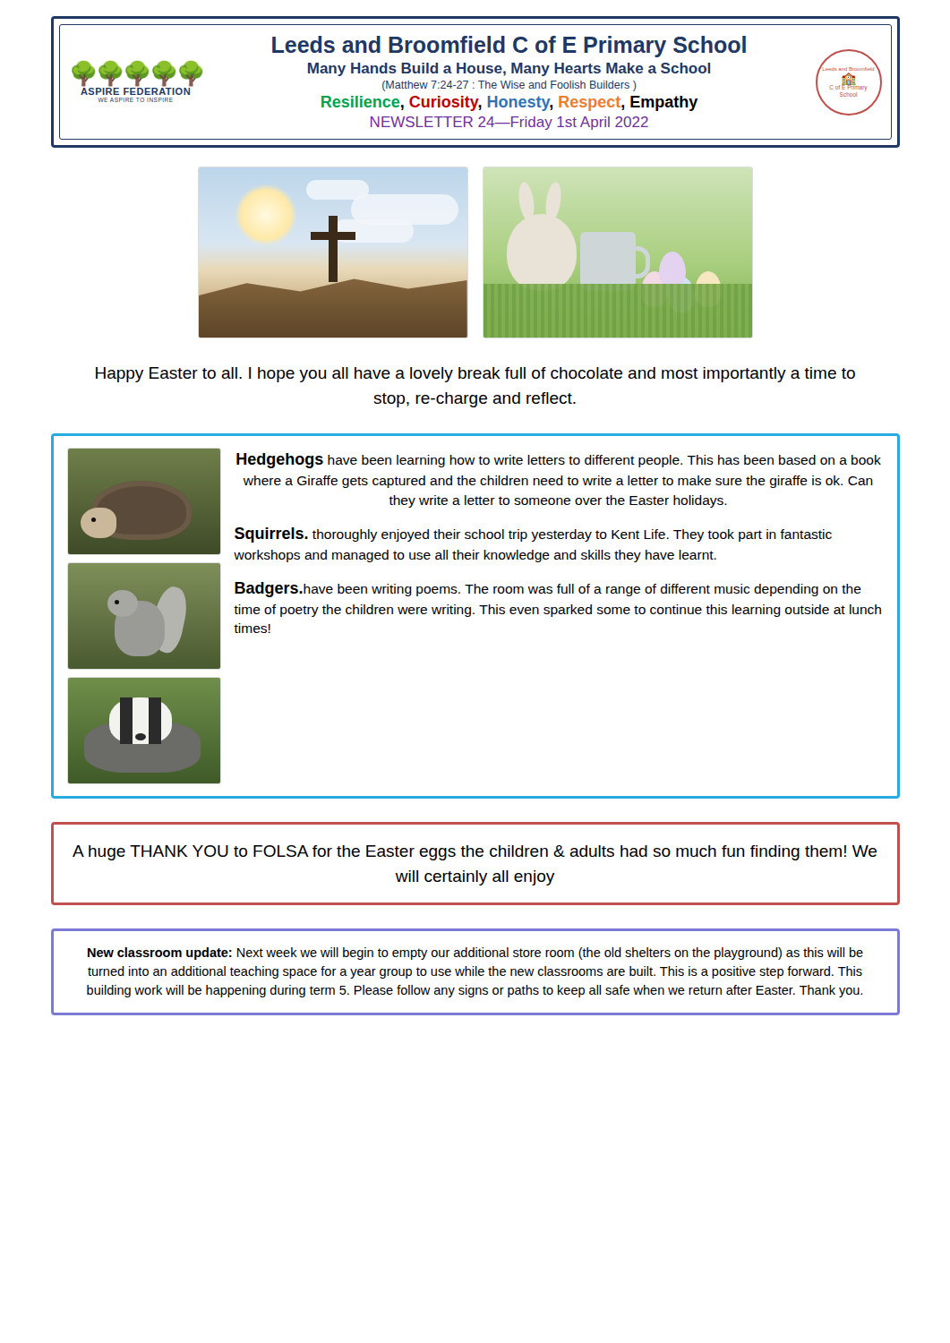🌳🌳🌳🌳🌳
ASPIRE FEDERATION
WE ASPIRE TO INSPIRE
Leeds and Broomfield C of E Primary School
Many Hands Build a House, Many Hearts Make a School
(Matthew 7:24-27 : The Wise and Foolish Builders )
Resilience, Curiosity, Honesty, Respect, Empathy
NEWSLETTER 24—Friday 1st April 2022
Leeds and Broomfield
🏫
C of E Primary School
Happy Easter to all. I hope you all have a lovely break full of chocolate and most importantly a time to stop, re-charge and reflect.
Hedgehogs have been learning how to write letters to different people. This has been based on a book where a Giraffe gets captured and the children need to write a letter to make sure the giraffe is ok. Can they write a letter to someone over the Easter holidays.
Squirrels. thoroughly enjoyed their school trip yesterday to Kent Life. They took part in fantastic workshops and managed to use all their knowledge and skills they have learnt.
Badgers. have been writing poems. The room was full of a range of different music depending on the time of poetry the children were writing. This even sparked some to continue this learning outside at lunch times!
A huge THANK YOU to FOLSA for the Easter eggs the children & adults had so much fun finding them! We will certainly all enjoy
New classroom update: Next week we will begin to empty our additional store room (the old shelters on the playground) as this will be turned into an additional teaching space for a year group to use while the new classrooms are built. This is a positive step forward. This building work will be happening during term 5. Please follow any signs or paths to keep all safe when we return after Easter. Thank you.